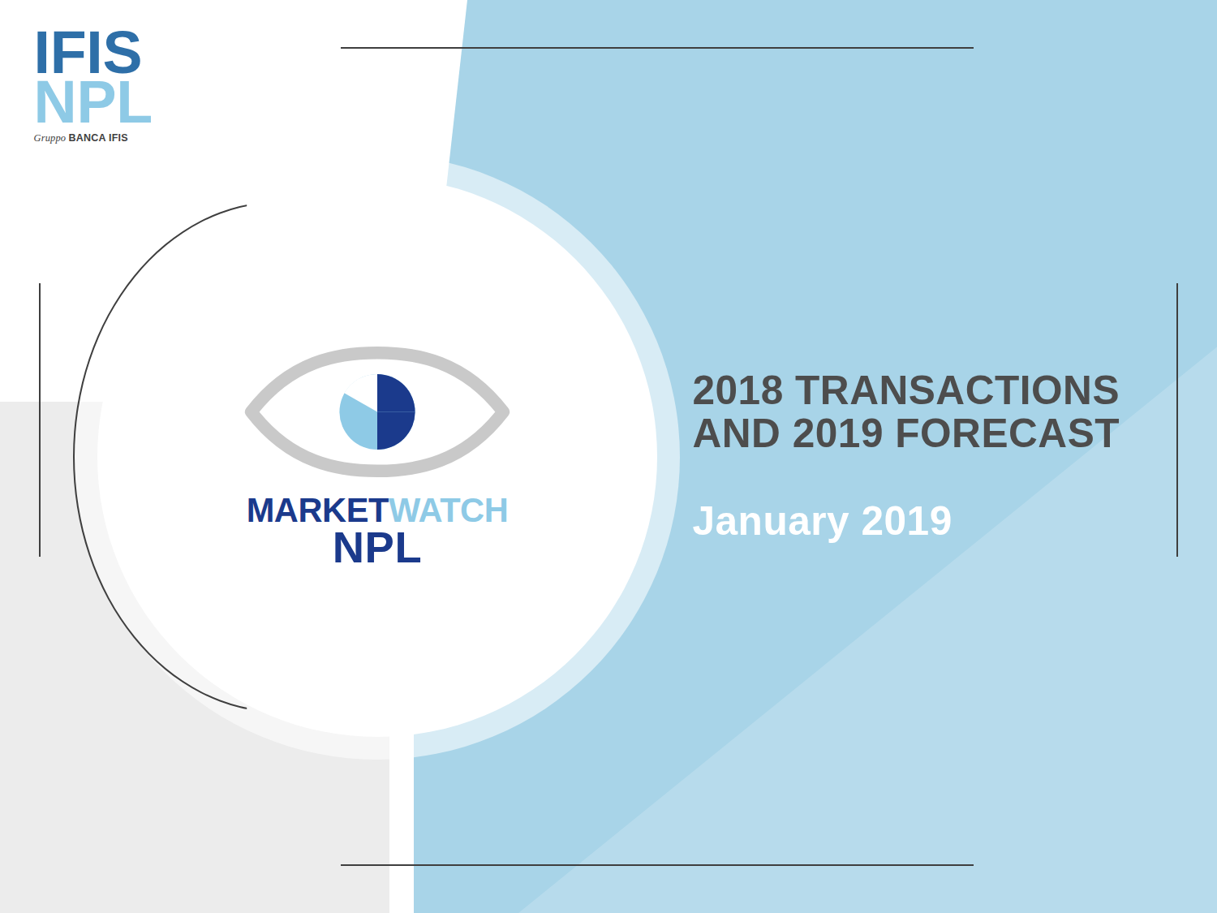IFIS NPL Gruppo BANCA IFIS
MARKET WATCH NPL
2018 Transactions
and 2019 Forecast
January 2019